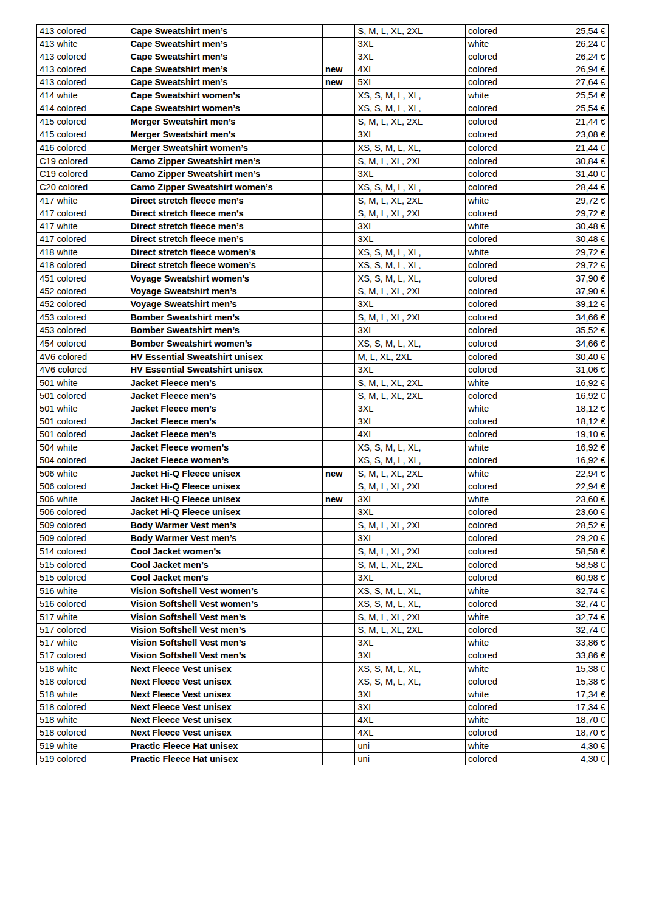| 413 colored | Cape Sweatshirt men’s | | S, M, L, XL, 2XL | colored | 25,54 € |
| 413 white | Cape Sweatshirt men’s | | 3XL | white | 26,24 € |
| 413 colored | Cape Sweatshirt men’s | | 3XL | colored | 26,24 € |
| 413 colored | Cape Sweatshirt men’s | new | 4XL | colored | 26,94 € |
| 413 colored | Cape Sweatshirt men’s | new | 5XL | colored | 27,64 € |
| 414 white | Cape Sweatshirt women’s | | XS, S, M, L, XL, | white | 25,54 € |
| 414 colored | Cape Sweatshirt women’s | | XS, S, M, L, XL, | colored | 25,54 € |
| 415 colored | Merger Sweatshirt men’s | | S, M, L, XL, 2XL | colored | 21,44 € |
| 415 colored | Merger Sweatshirt men’s | | 3XL | colored | 23,08 € |
| 416 colored | Merger Sweatshirt women’s | | XS, S, M, L, XL, | colored | 21,44 € |
| C19 colored | Camo Zipper Sweatshirt men’s | | S, M, L, XL, 2XL | colored | 30,84 € |
| C19 colored | Camo Zipper Sweatshirt men’s | | 3XL | colored | 31,40 € |
| C20 colored | Camo Zipper Sweatshirt women’s | | XS, S, M, L, XL, | colored | 28,44 € |
| 417 white | Direct stretch fleece men’s | | S, M, L, XL, 2XL | white | 29,72 € |
| 417 colored | Direct stretch fleece men’s | | S, M, L, XL, 2XL | colored | 29,72 € |
| 417 white | Direct stretch fleece men’s | | 3XL | white | 30,48 € |
| 417 colored | Direct stretch fleece men’s | | 3XL | colored | 30,48 € |
| 418 white | Direct stretch fleece women’s | | XS, S, M, L, XL, | white | 29,72 € |
| 418 colored | Direct stretch fleece women’s | | XS, S, M, L, XL, | colored | 29,72 € |
| 451 colored | Voyage Sweatshirt women’s | | XS, S, M, L, XL, | colored | 37,90 € |
| 452 colored | Voyage Sweatshirt men’s | | S, M, L, XL, 2XL | colored | 37,90 € |
| 452 colored | Voyage Sweatshirt men’s | | 3XL | colored | 39,12 € |
| 453 colored | Bomber Sweatshirt men’s | | S, M, L, XL, 2XL | colored | 34,66 € |
| 453 colored | Bomber Sweatshirt men’s | | 3XL | colored | 35,52 € |
| 454 colored | Bomber Sweatshirt women’s | | XS, S, M, L, XL, | colored | 34,66 € |
| 4V6 colored | HV Essential Sweatshirt unisex | | M, L, XL, 2XL | colored | 30,40 € |
| 4V6 colored | HV Essential Sweatshirt unisex | | 3XL | colored | 31,06 € |
| 501 white | Jacket Fleece men’s | | S, M, L, XL, 2XL | white | 16,92 € |
| 501 colored | Jacket Fleece men’s | | S, M, L, XL, 2XL | colored | 16,92 € |
| 501 white | Jacket Fleece men’s | | 3XL | white | 18,12 € |
| 501 colored | Jacket Fleece men’s | | 3XL | colored | 18,12 € |
| 501 colored | Jacket Fleece men’s | | 4XL | colored | 19,10 € |
| 504 white | Jacket Fleece women’s | | XS, S, M, L, XL, | white | 16,92 € |
| 504 colored | Jacket Fleece women’s | | XS, S, M, L, XL, | colored | 16,92 € |
| 506 white | Jacket Hi-Q Fleece unisex | new | S, M, L, XL, 2XL | white | 22,94 € |
| 506 colored | Jacket Hi-Q Fleece unisex | | S, M, L, XL, 2XL | colored | 22,94 € |
| 506 white | Jacket Hi-Q Fleece unisex | new | 3XL | white | 23,60 € |
| 506 colored | Jacket Hi-Q Fleece unisex | | 3XL | colored | 23,60 € |
| 509 colored | Body Warmer Vest men’s | | S, M, L, XL, 2XL | colored | 28,52 € |
| 509 colored | Body Warmer Vest men’s | | 3XL | colored | 29,20 € |
| 514 colored | Cool Jacket women’s | | S, M, L, XL, 2XL | colored | 58,58 € |
| 515 colored | Cool Jacket men’s | | S, M, L, XL, 2XL | colored | 58,58 € |
| 515 colored | Cool Jacket men’s | | 3XL | colored | 60,98 € |
| 516 white | Vision Softshell Vest women’s | | XS, S, M, L, XL, | white | 32,74 € |
| 516 colored | Vision Softshell Vest women’s | | XS, S, M, L, XL, | colored | 32,74 € |
| 517 white | Vision Softshell Vest men’s | | S, M, L, XL, 2XL | white | 32,74 € |
| 517 colored | Vision Softshell Vest men’s | | S, M, L, XL, 2XL | colored | 32,74 € |
| 517 white | Vision Softshell Vest men’s | | 3XL | white | 33,86 € |
| 517 colored | Vision Softshell Vest men’s | | 3XL | colored | 33,86 € |
| 518 white | Next Fleece Vest unisex | | XS, S, M, L, XL, | white | 15,38 € |
| 518 colored | Next Fleece Vest unisex | | XS, S, M, L, XL, | colored | 15,38 € |
| 518 white | Next Fleece Vest unisex | | 3XL | white | 17,34 € |
| 518 colored | Next Fleece Vest unisex | | 3XL | colored | 17,34 € |
| 518 white | Next Fleece Vest unisex | | 4XL | white | 18,70 € |
| 518 colored | Next Fleece Vest unisex | | 4XL | colored | 18,70 € |
| 519 white | Practic Fleece Hat unisex | | uni | white | 4,30 € |
| 519 colored | Practic Fleece Hat unisex | | uni | colored | 4,30 € |